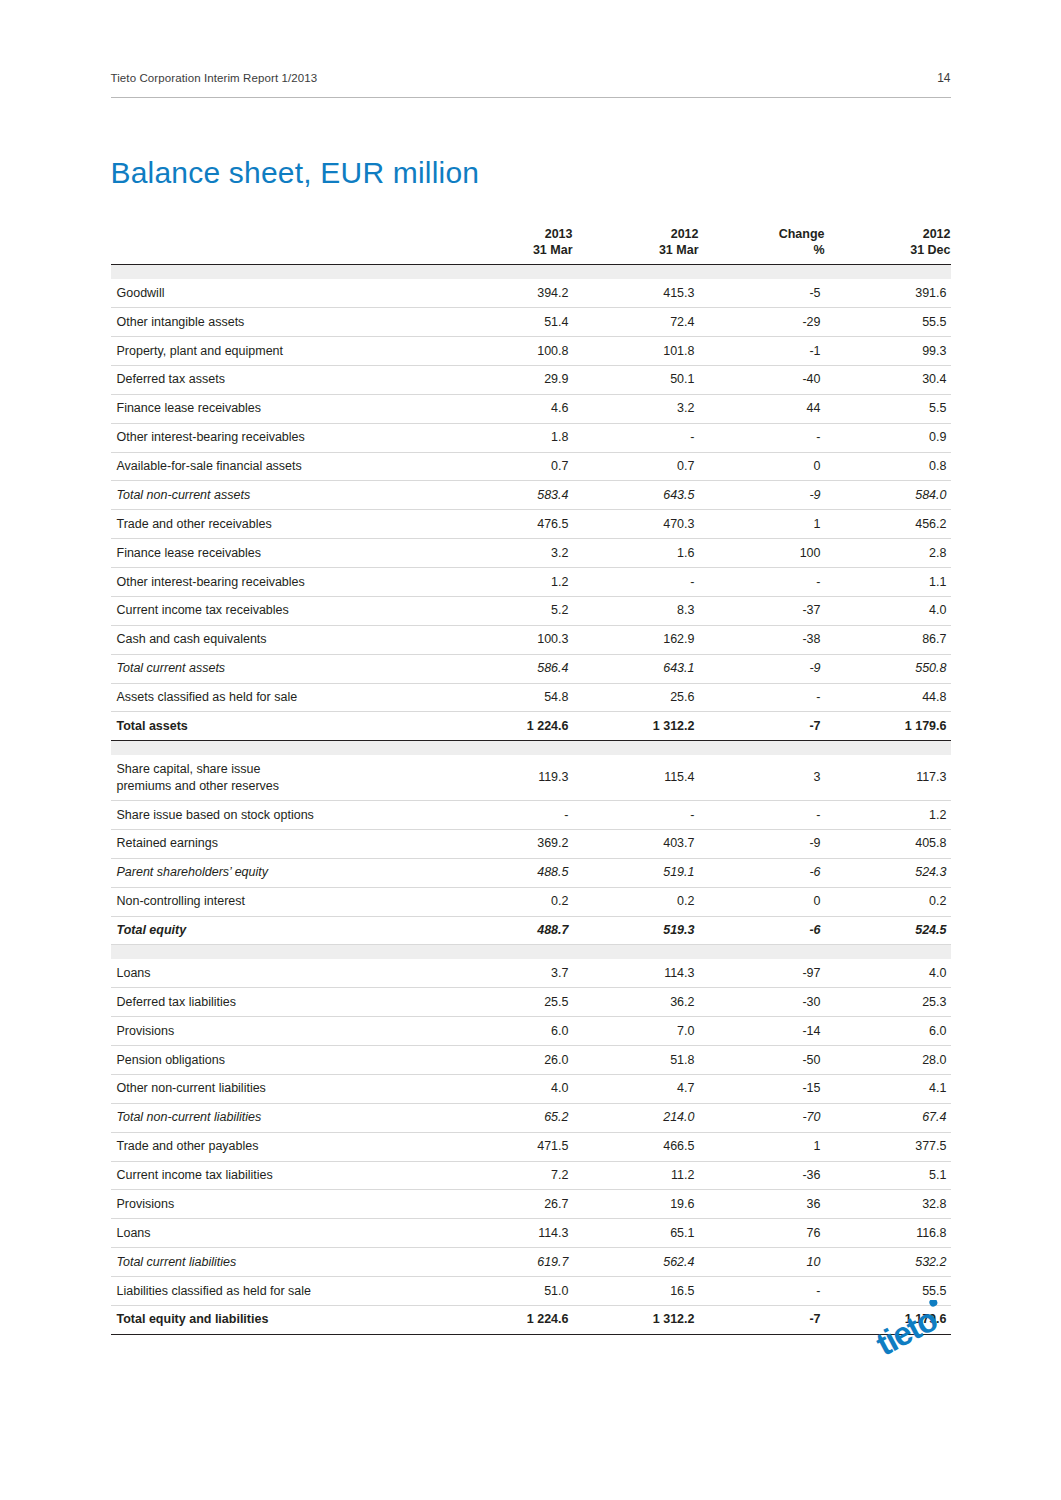Tieto Corporation Interim Report 1/2013
14
Balance sheet, EUR million
| | 2013 31 Mar | 2012 31 Mar | Change % | 2012 31 Dec |
| --- | --- | --- | --- | --- |
| Goodwill | 394.2 | 415.3 | -5 | 391.6 |
| Other intangible assets | 51.4 | 72.4 | -29 | 55.5 |
| Property, plant and equipment | 100.8 | 101.8 | -1 | 99.3 |
| Deferred tax assets | 29.9 | 50.1 | -40 | 30.4 |
| Finance lease receivables | 4.6 | 3.2 | 44 | 5.5 |
| Other interest-bearing receivables | 1.8 | - | - | 0.9 |
| Available-for-sale financial assets | 0.7 | 0.7 | 0 | 0.8 |
| Total non-current assets | 583.4 | 643.5 | -9 | 584.0 |
| Trade and other receivables | 476.5 | 470.3 | 1 | 456.2 |
| Finance lease receivables | 3.2 | 1.6 | 100 | 2.8 |
| Other interest-bearing receivables | 1.2 | - | - | 1.1 |
| Current income tax receivables | 5.2 | 8.3 | -37 | 4.0 |
| Cash and cash equivalents | 100.3 | 162.9 | -38 | 86.7 |
| Total current assets | 586.4 | 643.1 | -9 | 550.8 |
| Assets classified as held for sale | 54.8 | 25.6 | - | 44.8 |
| Total assets | 1 224.6 | 1 312.2 | -7 | 1 179.6 |
| Share capital, share issue premiums and other reserves | 119.3 | 115.4 | 3 | 117.3 |
| Share issue based on stock options | - | - | - | 1.2 |
| Retained earnings | 369.2 | 403.7 | -9 | 405.8 |
| Parent shareholders’ equity | 488.5 | 519.1 | -6 | 524.3 |
| Non-controlling interest | 0.2 | 0.2 | 0 | 0.2 |
| Total equity | 488.7 | 519.3 | -6 | 524.5 |
| Loans | 3.7 | 114.3 | -97 | 4.0 |
| Deferred tax liabilities | 25.5 | 36.2 | -30 | 25.3 |
| Provisions | 6.0 | 7.0 | -14 | 6.0 |
| Pension obligations | 26.0 | 51.8 | -50 | 28.0 |
| Other non-current liabilities | 4.0 | 4.7 | -15 | 4.1 |
| Total non-current liabilities | 65.2 | 214.0 | -70 | 67.4 |
| Trade and other payables | 471.5 | 466.5 | 1 | 377.5 |
| Current income tax liabilities | 7.2 | 11.2 | -36 | 5.1 |
| Provisions | 26.7 | 19.6 | 36 | 32.8 |
| Loans | 114.3 | 65.1 | 76 | 116.8 |
| Total current liabilities | 619.7 | 562.4 | 10 | 532.2 |
| Liabilities classified as held for sale | 51.0 | 16.5 | - | 55.5 |
| Total equity and liabilities | 1 224.6 | 1 312.2 | -7 | 1 179.6 |
tieto